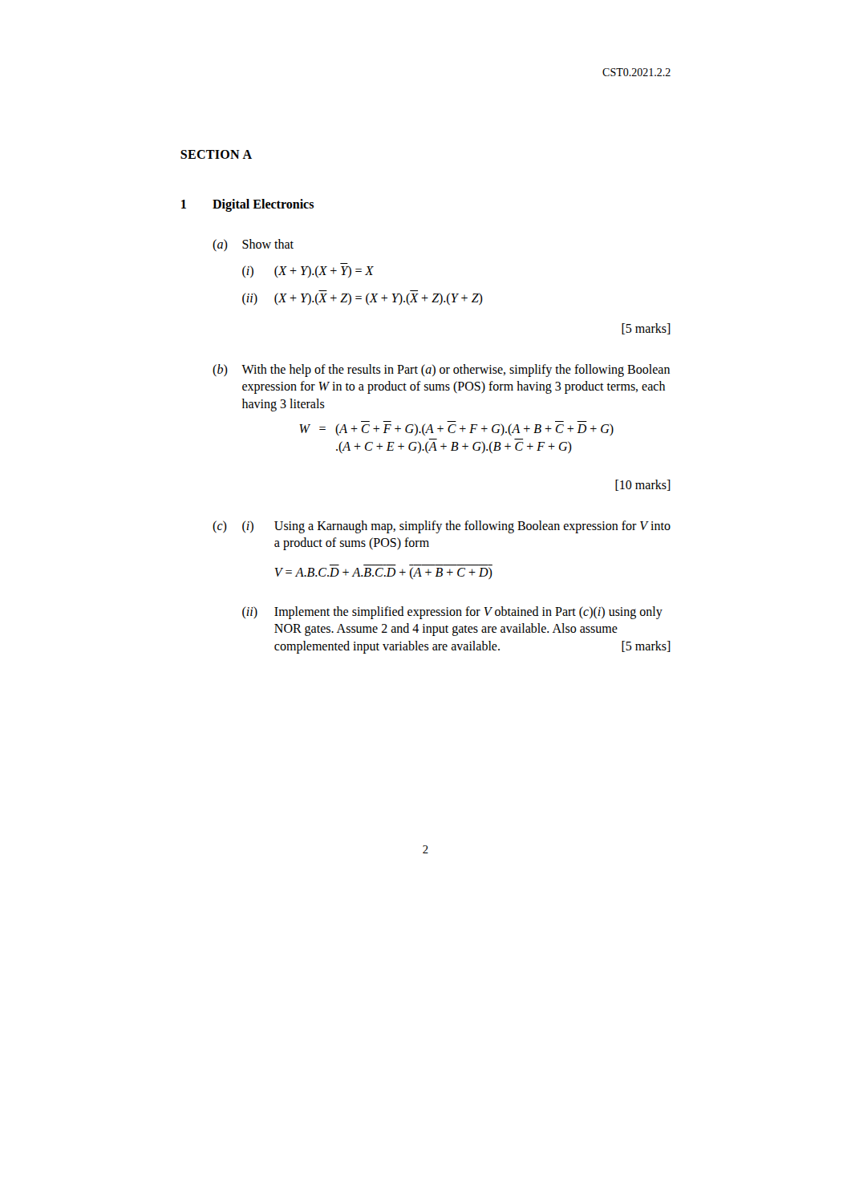CST0.2021.2.2
SECTION A
1
Digital Electronics
(a)
Show that
(i)
(X + Y).(X + Y) = X
(ii)
(X + Y).(X + Z) = (X + Y).(X + Z).(Y + Z)
[5 marks]
(b)
With the help of the results in Part (a) or otherwise, simplify the following Boolean expression for W in to a product of sums (POS) form having 3 product terms, each having 3 literals
| W | = | ( A + C + F + G ).( A + C + F + G ).( A + B + C + D + G ) |
| | | .( A + C + E + G ).( A + B + G ).( B + C + F + G ) |
[10 marks]
(c)
(i)
Using a Karnaugh map, simplify the following Boolean expression for V into a product of sums (POS) form
V = A.B.C.D + A.B.C.D + (A + B + C + D)
(ii)
Implement the simplified expression for V obtained in Part (c)(i) using only NOR gates. Assume 2 and 4 input gates are available. Also assume complemented input variables are available. [5 marks]
2